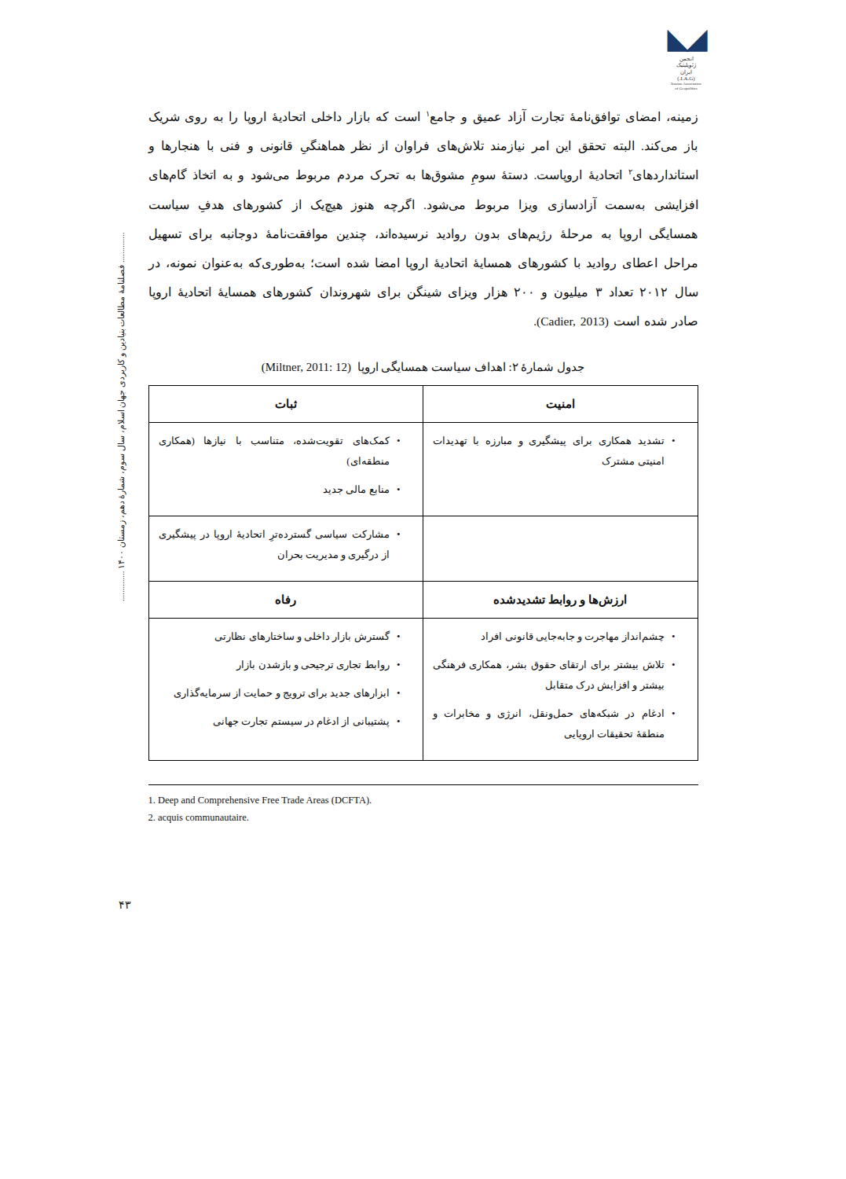◢◣
انجمن
ژئوپلیتیک
ایران
(I.A.G.)
Iranian Association
of Geopolitics
.............. فصلنامۀ مطالعات بنیادین و کاربردی جهان اسلام، سال سوم، شمارۀ دهم، زمستان ۱۴۰۰ ..............
۴۳
زمینه، امضای توافق‌نامۀ تجارت آزاد عمیق و جامع۱ است که بازار داخلی اتحادیۀ اروپا را به روی شریک باز می‌کند. البته تحقق این امر نیازمند تلاش‌های فراوان از نظر هماهنگیِ قانونی و فنی با هنجارها و استانداردهای۲ اتحادیۀ اروپاست. دستۀ سومِ مشوق‌ها به تحرک مردم مربوط می‌شود و به اتخاذ گام‌های افزایشی به‌سمت آزادسازی ویزا مربوط می‌شود. اگرچه هنوز هیچ‌یک از کشورهای هدفِ سیاست همسایگی اروپا به مرحلۀ رژیم‌های بدون روادید نرسیده‌اند، چندین موافقت‌نامۀ دوجانبه برای تسهیل مراحل اعطای روادید با کشورهای همسایۀ اتحادیۀ اروپا امضا شده است؛ به‌طوری‌که به‌عنوان نمونه، در سال ۲۰۱۲ تعداد ۳ میلیون و ۲۰۰ هزار ویزای شینگن برای شهروندان کشورهای همسایۀ اتحادیۀ اروپا صادر شده است (Cadier, 2013).
جدول شمارۀ ۲: اهداف سیاست همسایگی اروپا (Miltner, 2011: 12)
| امنیت | ثبات |
| --- | --- |
| تشدید همکاری برای پیشگیری و مبارزه با تهدیدات امنیتی مشترک | کمک‌های تقویت‌شده، متناسب با نیازها (همکاری منطقه‌ای) منابع مالی جدید |
| | مشارکت سیاسی گسترده‌ترِ اتحادیۀ اروپا در پیشگیری از درگیری و مدیریت بحران |
| ارزش‌ها و روابط تشدیدشده | رفاه |
| چشم‌انداز مهاجرت و جابه‌جایی قانونی افراد تلاش بیشتر برای ارتقای حقوق بشر، همکاری فرهنگی بیشتر و افزایش درک متقابل ادغام در شبکه‌های حمل‌ونقل، انرژی و مخابرات و منطقۀ تحقیقات اروپایی | گسترش بازار داخلی و ساختارهای نظارتی روابط تجاری ترجیحی و بازشدن بازار ابزارهای جدید برای ترویج و حمایت از سرمایه‌گذاری پشتیبانی از ادغام در سیستم تجارت جهانی |
1. Deep and Comprehensive Free Trade Areas (DCFTA).
2. acquis communautaire.